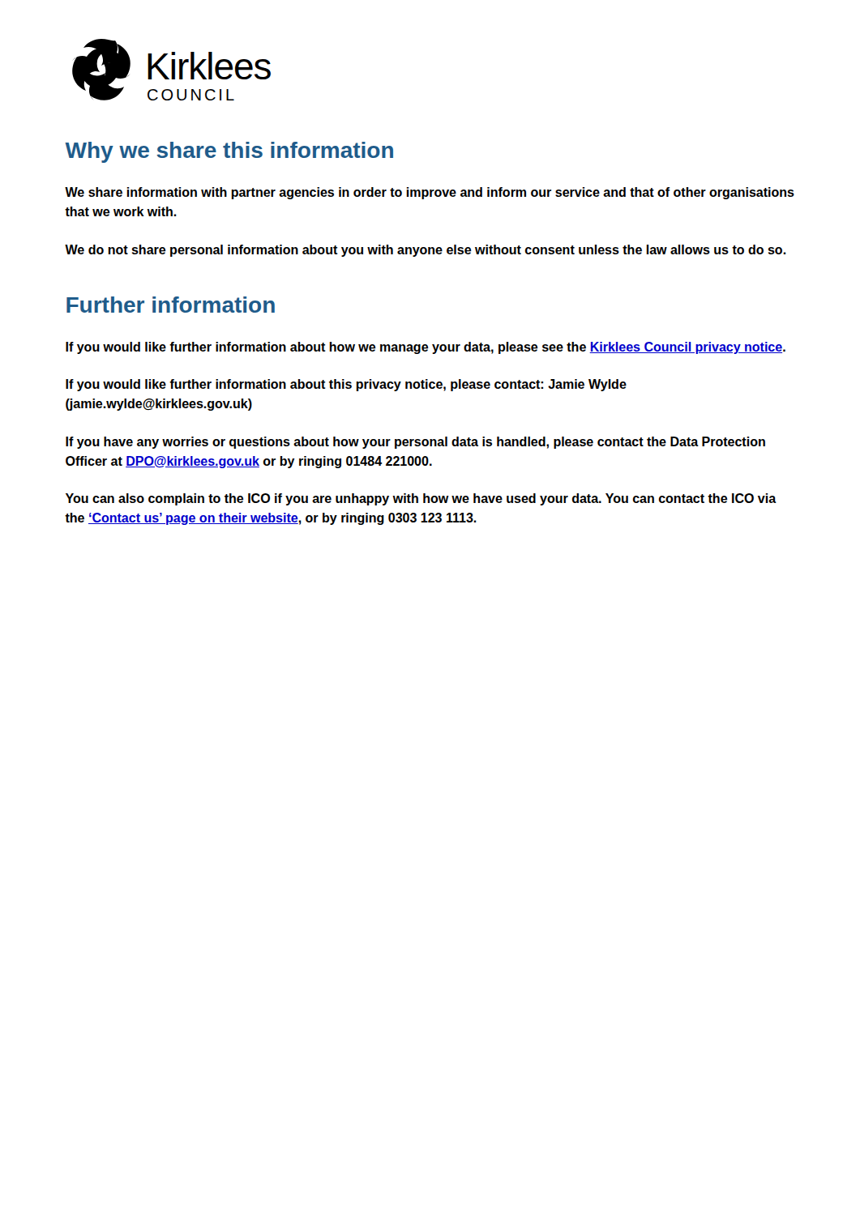Kirklees COUNCIL
Why we share this information
We share information with partner agencies in order to improve and inform our service and that of other organisations that we work with.
We do not share personal information about you with anyone else without consent unless the law allows us to do so.
Further information
If you would like further information about how we manage your data, please see the Kirklees Council privacy notice.
If you would like further information about this privacy notice, please contact: Jamie Wylde (jamie.wylde@kirklees.gov.uk)
If you have any worries or questions about how your personal data is handled, please contact the Data Protection Officer at DPO@kirklees.gov.uk or by ringing 01484 221000.
You can also complain to the ICO if you are unhappy with how we have used your data. You can contact the ICO via the ‘Contact us’ page on their website, or by ringing 0303 123 1113.